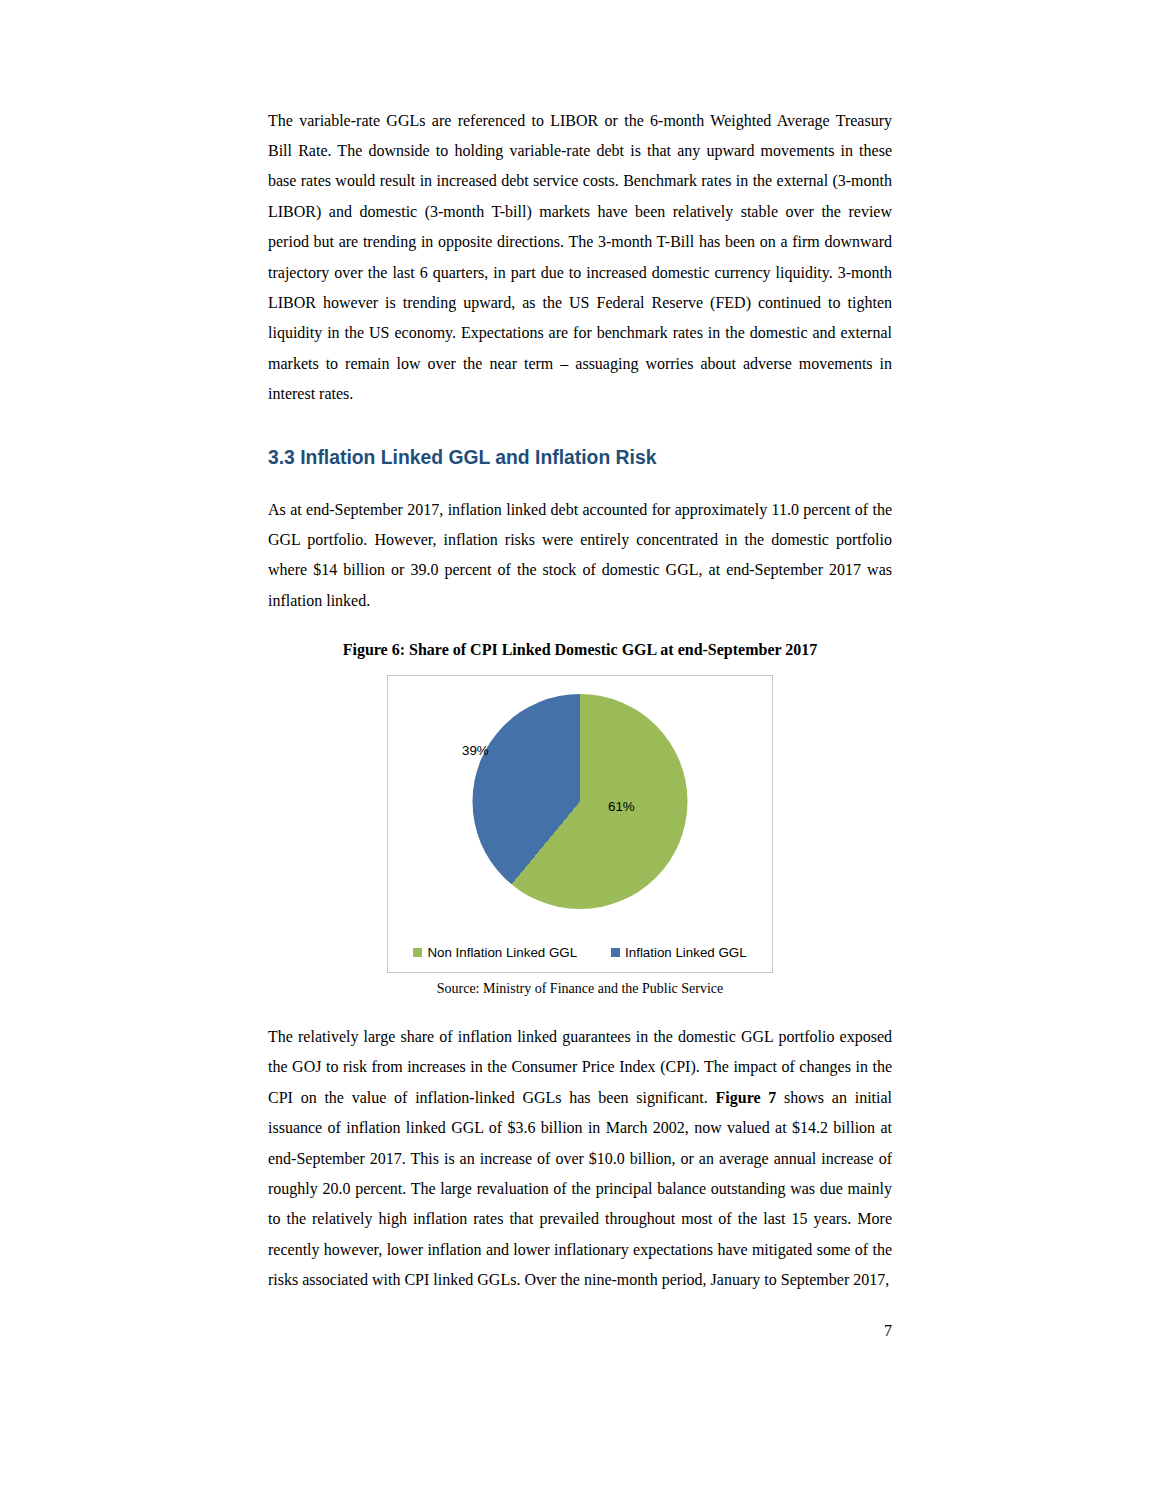The variable-rate GGLs are referenced to LIBOR or the 6-month Weighted Average Treasury Bill Rate. The downside to holding variable-rate debt is that any upward movements in these base rates would result in increased debt service costs. Benchmark rates in the external (3-month LIBOR) and domestic (3-month T-bill) markets have been relatively stable over the review period but are trending in opposite directions. The 3-month T-Bill has been on a firm downward trajectory over the last 6 quarters, in part due to increased domestic currency liquidity. 3-month LIBOR however is trending upward, as the US Federal Reserve (FED) continued to tighten liquidity in the US economy. Expectations are for benchmark rates in the domestic and external markets to remain low over the near term – assuaging worries about adverse movements in interest rates.
3.3 Inflation Linked GGL and Inflation Risk
As at end-September 2017, inflation linked debt accounted for approximately 11.0 percent of the GGL portfolio. However, inflation risks were entirely concentrated in the domestic portfolio where $14 billion or 39.0 percent of the stock of domestic GGL, at end-September 2017 was inflation linked.
Figure 6: Share of CPI Linked Domestic GGL at end-September 2017
39%
61%
Non Inflation Linked GGL Inflation Linked GGL
Source: Ministry of Finance and the Public Service
The relatively large share of inflation linked guarantees in the domestic GGL portfolio exposed the GOJ to risk from increases in the Consumer Price Index (CPI). The impact of changes in the CPI on the value of inflation-linked GGLs has been significant. Figure 7 shows an initial issuance of inflation linked GGL of $3.6 billion in March 2002, now valued at $14.2 billion at end-September 2017. This is an increase of over $10.0 billion, or an average annual increase of roughly 20.0 percent. The large revaluation of the principal balance outstanding was due mainly to the relatively high inflation rates that prevailed throughout most of the last 15 years. More recently however, lower inflation and lower inflationary expectations have mitigated some of the risks associated with CPI linked GGLs. Over the nine-month period, January to September 2017,
7